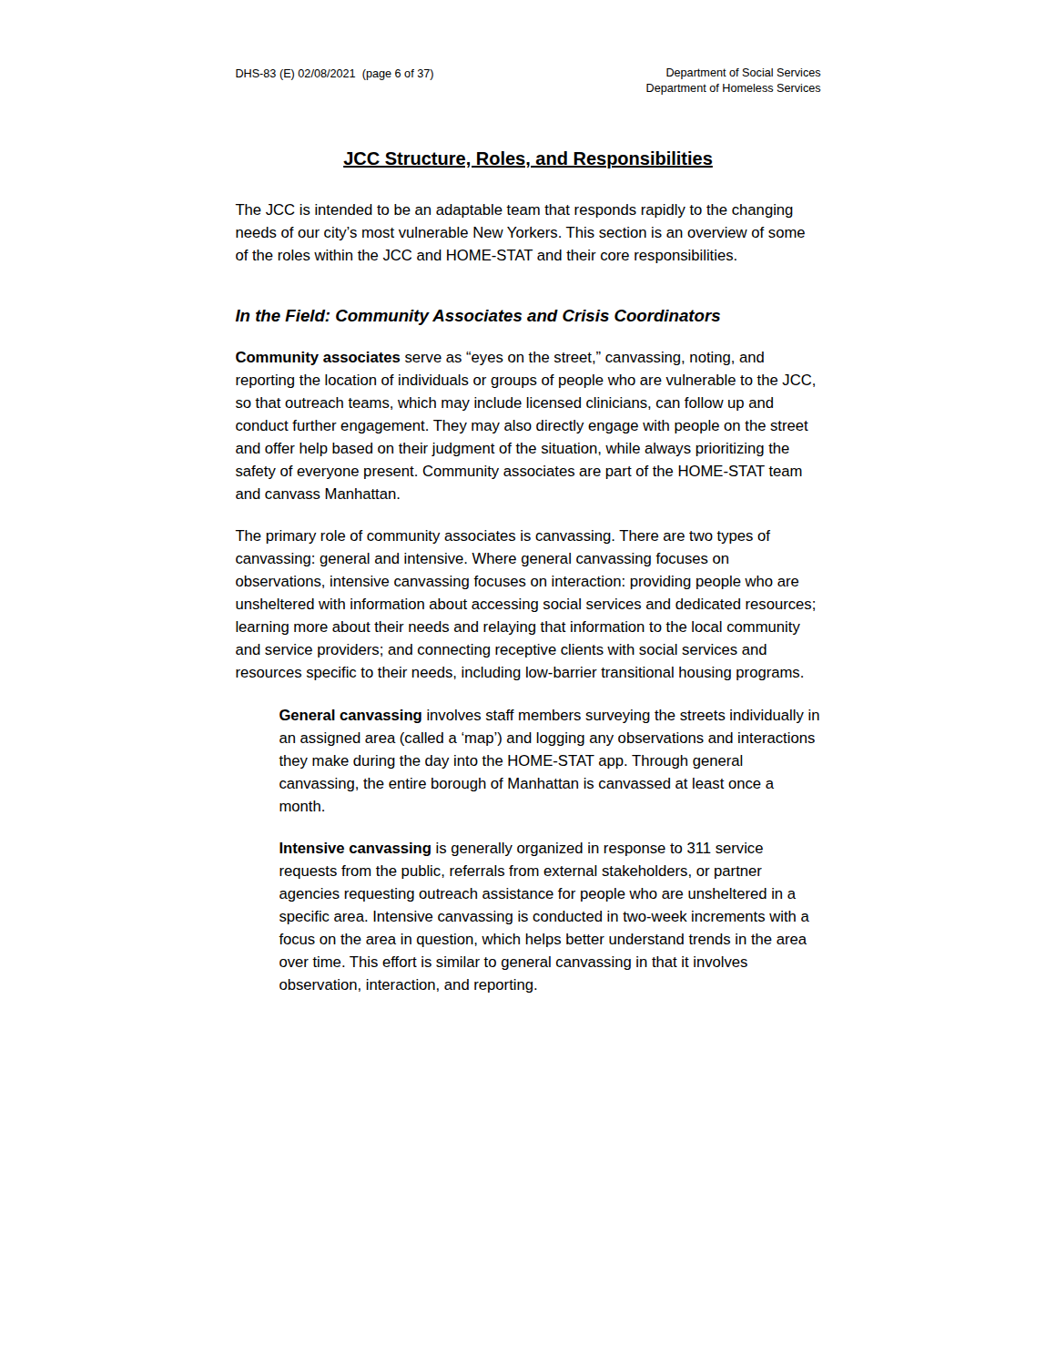DHS-83 (E) 02/08/2021 (page 6 of 37)
Department of Social Services
Department of Homeless Services
JCC Structure, Roles, and Responsibilities
The JCC is intended to be an adaptable team that responds rapidly to the changing needs of our city’s most vulnerable New Yorkers. This section is an overview of some of the roles within the JCC and HOME-STAT and their core responsibilities.
In the Field: Community Associates and Crisis Coordinators
Community associates serve as “eyes on the street,” canvassing, noting, and reporting the location of individuals or groups of people who are vulnerable to the JCC, so that outreach teams, which may include licensed clinicians, can follow up and conduct further engagement. They may also directly engage with people on the street and offer help based on their judgment of the situation, while always prioritizing the safety of everyone present. Community associates are part of the HOME-STAT team and canvass Manhattan.
The primary role of community associates is canvassing. There are two types of canvassing: general and intensive. Where general canvassing focuses on observations, intensive canvassing focuses on interaction: providing people who are unsheltered with information about accessing social services and dedicated resources; learning more about their needs and relaying that information to the local community and service providers; and connecting receptive clients with social services and resources specific to their needs, including low-barrier transitional housing programs.
General canvassing involves staff members surveying the streets individually in an assigned area (called a ‘map’) and logging any observations and interactions they make during the day into the HOME-STAT app. Through general canvassing, the entire borough of Manhattan is canvassed at least once a month.
Intensive canvassing is generally organized in response to 311 service requests from the public, referrals from external stakeholders, or partner agencies requesting outreach assistance for people who are unsheltered in a specific area. Intensive canvassing is conducted in two-week increments with a focus on the area in question, which helps better understand trends in the area over time. This effort is similar to general canvassing in that it involves observation, interaction, and reporting.